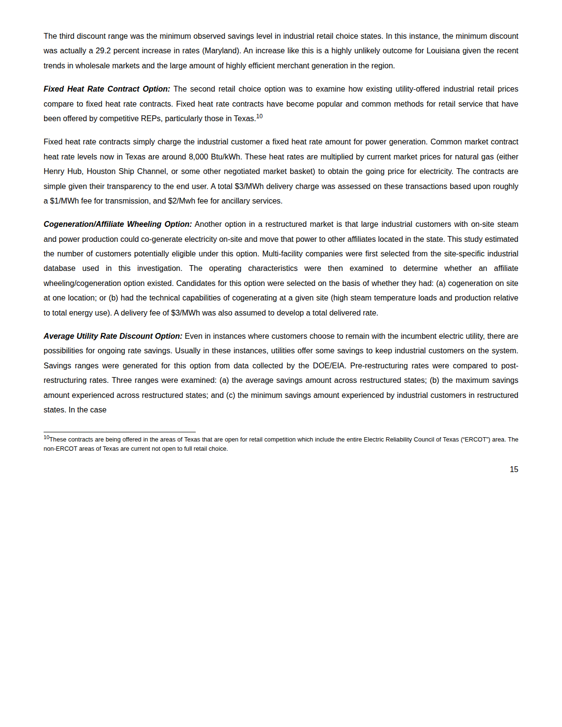The third discount range was the minimum observed savings level in industrial retail choice states. In this instance, the minimum discount was actually a 29.2 percent increase in rates (Maryland). An increase like this is a highly unlikely outcome for Louisiana given the recent trends in wholesale markets and the large amount of highly efficient merchant generation in the region.
Fixed Heat Rate Contract Option: The second retail choice option was to examine how existing utility-offered industrial retail prices compare to fixed heat rate contracts. Fixed heat rate contracts have become popular and common methods for retail service that have been offered by competitive REPs, particularly those in Texas.10
Fixed heat rate contracts simply charge the industrial customer a fixed heat rate amount for power generation. Common market contract heat rate levels now in Texas are around 8,000 Btu/kWh. These heat rates are multiplied by current market prices for natural gas (either Henry Hub, Houston Ship Channel, or some other negotiated market basket) to obtain the going price for electricity. The contracts are simple given their transparency to the end user. A total $3/MWh delivery charge was assessed on these transactions based upon roughly a $1/MWh fee for transmission, and $2/Mwh fee for ancillary services.
Cogeneration/Affiliate Wheeling Option: Another option in a restructured market is that large industrial customers with on-site steam and power production could co-generate electricity on-site and move that power to other affiliates located in the state. This study estimated the number of customers potentially eligible under this option. Multi-facility companies were first selected from the site-specific industrial database used in this investigation. The operating characteristics were then examined to determine whether an affiliate wheeling/cogeneration option existed. Candidates for this option were selected on the basis of whether they had: (a) cogeneration on site at one location; or (b) had the technical capabilities of cogenerating at a given site (high steam temperature loads and production relative to total energy use). A delivery fee of $3/MWh was also assumed to develop a total delivered rate.
Average Utility Rate Discount Option: Even in instances where customers choose to remain with the incumbent electric utility, there are possibilities for ongoing rate savings. Usually in these instances, utilities offer some savings to keep industrial customers on the system. Savings ranges were generated for this option from data collected by the DOE/EIA. Pre-restructuring rates were compared to post-restructuring rates. Three ranges were examined: (a) the average savings amount across restructured states; (b) the maximum savings amount experienced across restructured states; and (c) the minimum savings amount experienced by industrial customers in restructured states. In the case
10These contracts are being offered in the areas of Texas that are open for retail competition which include the entire Electric Reliability Council of Texas (“ERCOT”) area. The non-ERCOT areas of Texas are current not open to full retail choice.
15